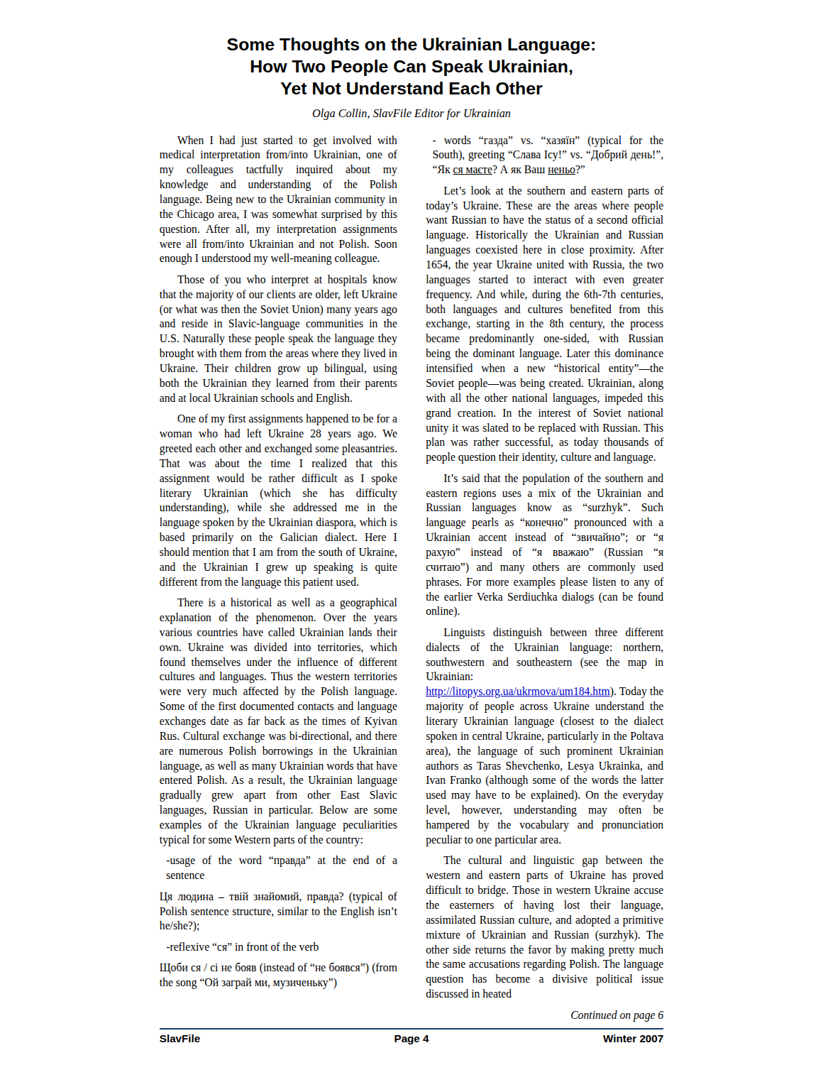Some Thoughts on the Ukrainian Language:
How Two People Can Speak Ukrainian,
Yet Not Understand Each Other
Olga Collin, SlavFile Editor for Ukrainian
When I had just started to get involved with medical interpretation from/into Ukrainian, one of my colleagues tactfully inquired about my knowledge and understanding of the Polish language. Being new to the Ukrainian community in the Chicago area, I was somewhat surprised by this question. After all, my interpretation assignments were all from/into Ukrainian and not Polish. Soon enough I understood my well-meaning colleague.
Those of you who interpret at hospitals know that the majority of our clients are older, left Ukraine (or what was then the Soviet Union) many years ago and reside in Slavic-language communities in the U.S. Naturally these people speak the language they brought with them from the areas where they lived in Ukraine. Their children grow up bilingual, using both the Ukrainian they learned from their parents and at local Ukrainian schools and English.
One of my first assignments happened to be for a woman who had left Ukraine 28 years ago. We greeted each other and exchanged some pleasantries. That was about the time I realized that this assignment would be rather difficult as I spoke literary Ukrainian (which she has difficulty understanding), while she addressed me in the language spoken by the Ukrainian diaspora, which is based primarily on the Galician dialect. Here I should mention that I am from the south of Ukraine, and the Ukrainian I grew up speaking is quite different from the language this patient used.
There is a historical as well as a geographical explanation of the phenomenon. Over the years various countries have called Ukrainian lands their own. Ukraine was divided into territories, which found themselves under the influence of different cultures and languages. Thus the western territories were very much affected by the Polish language. Some of the first documented contacts and language exchanges date as far back as the times of Kyivan Rus. Cultural exchange was bi-directional, and there are numerous Polish borrowings in the Ukrainian language, as well as many Ukrainian words that have entered Polish. As a result, the Ukrainian language gradually grew apart from other East Slavic languages, Russian in particular. Below are some examples of the Ukrainian language peculiarities typical for some Western parts of the country:
-usage of the word “правда” at the end of a sentence
Ця людина – твій знайомий, правда? (typical of Polish sentence structure, similar to the English isn’t he/she?);
-reflexive “ся” in front of the verb
Щоби ся / сі не бояв (instead of “не боявся”) (from the song “Ой заграй ми, музиченьку”)
- words “газда” vs. “хазяїн” (typical for the South), greeting “Слава Ісу!” vs. “Добрий день!”, “Як ся маєте? А як Ваш неньо?”
Let’s look at the southern and eastern parts of today’s Ukraine. These are the areas where people want Russian to have the status of a second official language. Historically the Ukrainian and Russian languages coexisted here in close proximity. After 1654, the year Ukraine united with Russia, the two languages started to interact with even greater frequency. And while, during the 6th-7th centuries, both languages and cultures benefited from this exchange, starting in the 8th century, the process became predominantly one-sided, with Russian being the dominant language. Later this dominance intensified when a new “historical entity”—the Soviet people—was being created. Ukrainian, along with all the other national languages, impeded this grand creation. In the interest of Soviet national unity it was slated to be replaced with Russian. This plan was rather successful, as today thousands of people question their identity, culture and language.
It’s said that the population of the southern and eastern regions uses a mix of the Ukrainian and Russian languages know as “surzhyk”. Such language pearls as “конечно” pronounced with a Ukrainian accent instead of “звичайно”; or “я рахую” instead of “я вважаю” (Russian “я считаю”) and many others are commonly used phrases. For more examples please listen to any of the earlier Verka Serdiuchka dialogs (can be found online).
Linguists distinguish between three different dialects of the Ukrainian language: northern, southwestern and southeastern (see the map in Ukrainian: http://litopys.org.ua/ukrmova/um184.htm). Today the majority of people across Ukraine understand the literary Ukrainian language (closest to the dialect spoken in central Ukraine, particularly in the Poltava area), the language of such prominent Ukrainian authors as Taras Shevchenko, Lesya Ukrainka, and Ivan Franko (although some of the words the latter used may have to be explained). On the everyday level, however, understanding may often be hampered by the vocabulary and pronunciation peculiar to one particular area.
The cultural and linguistic gap between the western and eastern parts of Ukraine has proved difficult to bridge. Those in western Ukraine accuse the easterners of having lost their language, assimilated Russian culture, and adopted a primitive mixture of Ukrainian and Russian (surzhyk). The other side returns the favor by making pretty much the same accusations regarding Polish. The language question has become a divisive political issue discussed in heated
Continued on page 6
SlavFile
Page 4
Winter 2007